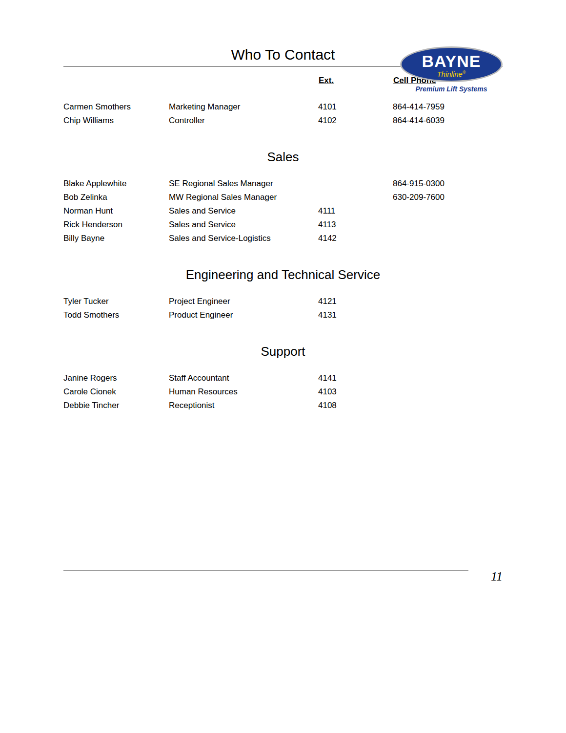BAYNE
Thinline®
Premium Lift Systems
Who To Contact
| | | Ext. | Cell Phone |
| --- | --- | --- | --- |
| Carmen Smothers | Marketing Manager | 4101 | 864-414-7959 |
| Chip Williams | Controller | 4102 | 864-414-6039 |
Sales
| Blake Applewhite | SE Regional Sales Manager | | 864-915-0300 |
| Bob Zelinka | MW Regional Sales Manager | | 630-209-7600 |
| Norman Hunt | Sales and Service | 4111 | |
| Rick Henderson | Sales and Service | 4113 | |
| Billy Bayne | Sales and Service-Logistics | 4142 | |
Engineering and Technical Service
| Tyler Tucker | Project Engineer | 4121 | |
| Todd Smothers | Product Engineer | 4131 | |
Support
| Janine Rogers | Staff Accountant | 4141 | |
| Carole Cionek | Human Resources | 4103 | |
| Debbie Tincher | Receptionist | 4108 | |
11